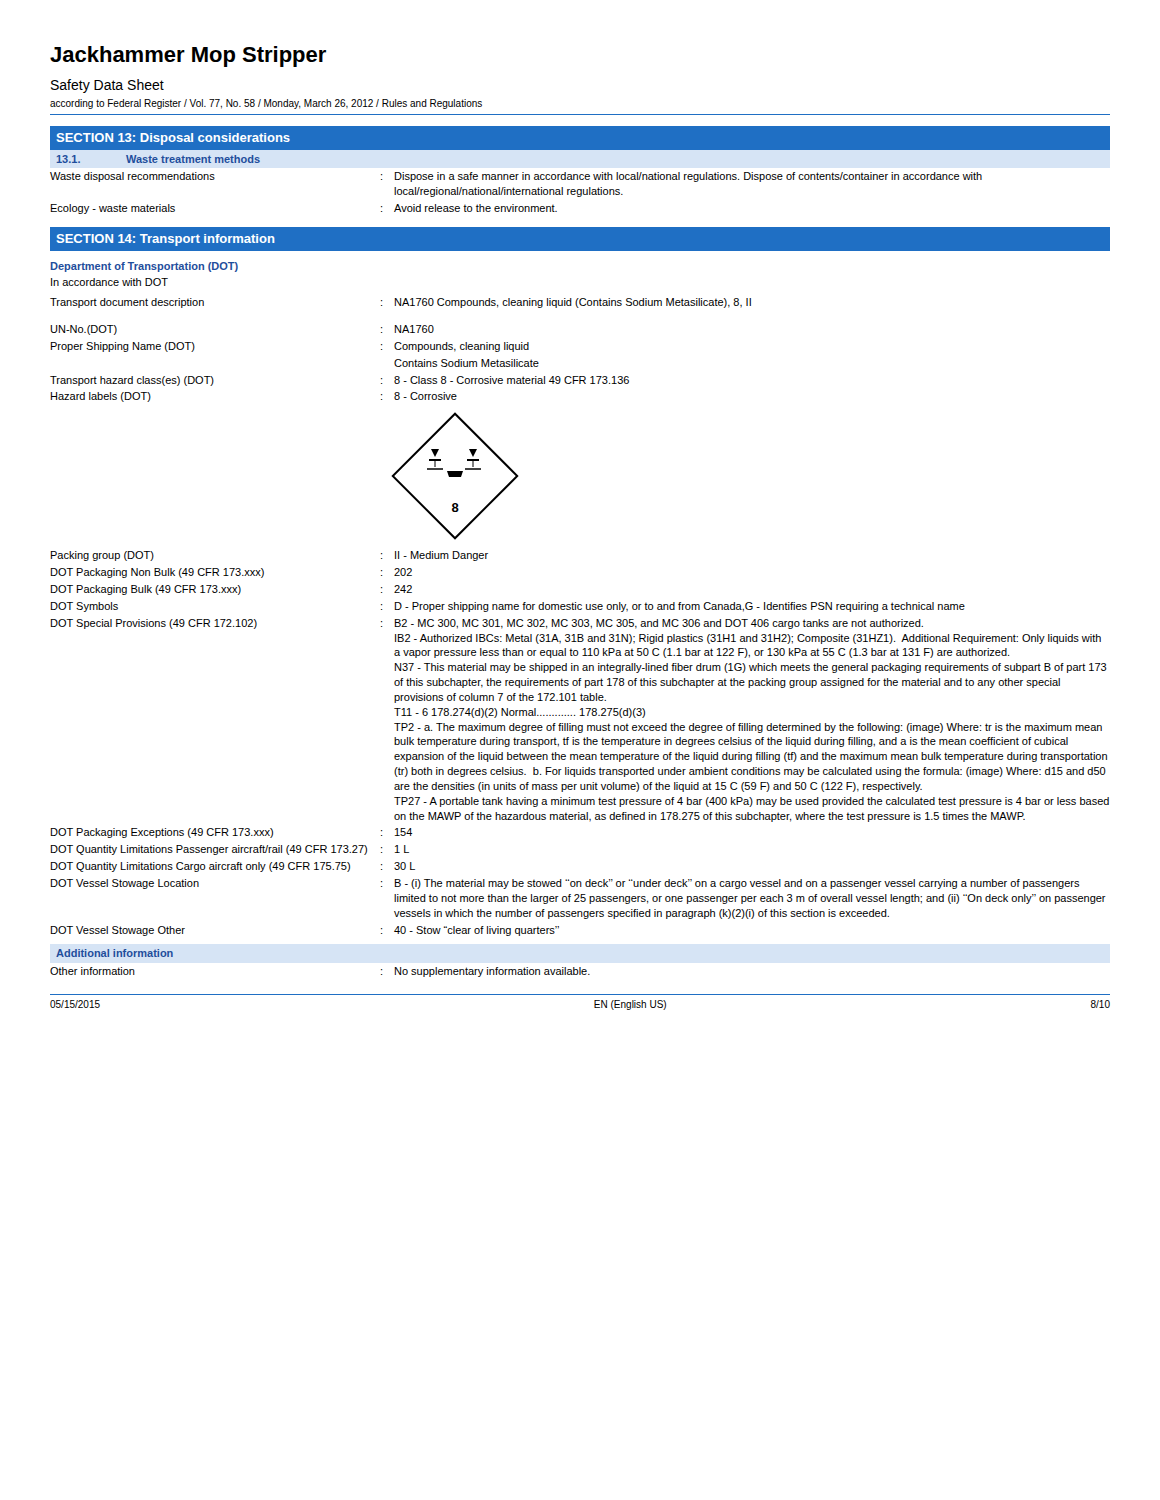Jackhammer Mop Stripper
Safety Data Sheet
according to Federal Register / Vol. 77, No. 58 / Monday, March 26, 2012 / Rules and Regulations
SECTION 13: Disposal considerations
13.1. Waste treatment methods
| Waste disposal recommendations | : | Dispose in a safe manner in accordance with local/national regulations. Dispose of contents/container in accordance with local/regional/national/international regulations. |
| Ecology - waste materials | : | Avoid release to the environment. |
SECTION 14: Transport information
Department of Transportation (DOT)
In accordance with DOT
| Transport document description | : | NA1760 Compounds, cleaning liquid (Contains Sodium Metasilicate), 8, II |
| UN-No.(DOT) | : | NA1760 |
| Proper Shipping Name (DOT) | : | Compounds, cleaning liquid |
| | | Contains Sodium Metasilicate |
| Transport hazard class(es) (DOT) | : | 8 - Class 8 - Corrosive material 49 CFR 173.136 |
| Hazard labels (DOT) | : | 8 - Corrosive |
8
| Packing group (DOT) | : | II - Medium Danger |
| DOT Packaging Non Bulk (49 CFR 173.xxx) | : | 202 |
| DOT Packaging Bulk (49 CFR 173.xxx) | : | 242 |
| DOT Symbols | : | D - Proper shipping name for domestic use only, or to and from Canada,G - Identifies PSN requiring a technical name |
| DOT Special Provisions (49 CFR 172.102) | : | B2 - MC 300, MC 301, MC 302, MC 303, MC 305, and MC 306 and DOT 406 cargo tanks are not authorized. IB2 - Authorized IBCs: Metal (31A, 31B and 31N); Rigid plastics (31H1 and 31H2); Composite (31HZ1). Additional Requirement: Only liquids with a vapor pressure less than or equal to 110 kPa at 50 C (1.1 bar at 122 F), or 130 kPa at 55 C (1.3 bar at 131 F) are authorized. N37 - This material may be shipped in an integrally-lined fiber drum (1G) which meets the general packaging requirements of subpart B of part 173 of this subchapter, the requirements of part 178 of this subchapter at the packing group assigned for the material and to any other special provisions of column 7 of the 172.101 table. T11 - 6 178.274(d)(2) Normal............. 178.275(d)(3) TP2 - a. The maximum degree of filling must not exceed the degree of filling determined by the following: (image) Where: tr is the maximum mean bulk temperature during transport, tf is the temperature in degrees celsius of the liquid during filling, and a is the mean coefficient of cubical expansion of the liquid between the mean temperature of the liquid during filling (tf) and the maximum mean bulk temperature during transportation (tr) both in degrees celsius. b. For liquids transported under ambient conditions may be calculated using the formula: (image) Where: d15 and d50 are the densities (in units of mass per unit volume) of the liquid at 15 C (59 F) and 50 C (122 F), respectively. TP27 - A portable tank having a minimum test pressure of 4 bar (400 kPa) may be used provided the calculated test pressure is 4 bar or less based on the MAWP of the hazardous material, as defined in 178.275 of this subchapter, where the test pressure is 1.5 times the MAWP. |
| DOT Packaging Exceptions (49 CFR 173.xxx) | : | 154 |
| DOT Quantity Limitations Passenger aircraft/rail (49 CFR 173.27) | : | 1 L |
| DOT Quantity Limitations Cargo aircraft only (49 CFR 175.75) | : | 30 L |
| DOT Vessel Stowage Location | : | B - (i) The material may be stowed ‘‘on deck’’ or ‘‘under deck’’ on a cargo vessel and on a passenger vessel carrying a number of passengers limited to not more than the larger of 25 passengers, or one passenger per each 3 m of overall vessel length; and (ii) ‘‘On deck only’’ on passenger vessels in which the number of passengers specified in paragraph (k)(2)(i) of this section is exceeded. |
| DOT Vessel Stowage Other | : | 40 - Stow “clear of living quarters’’ |
Additional information
| Other information | : | No supplementary information available. |
05/15/2015 EN (English US) 8/10